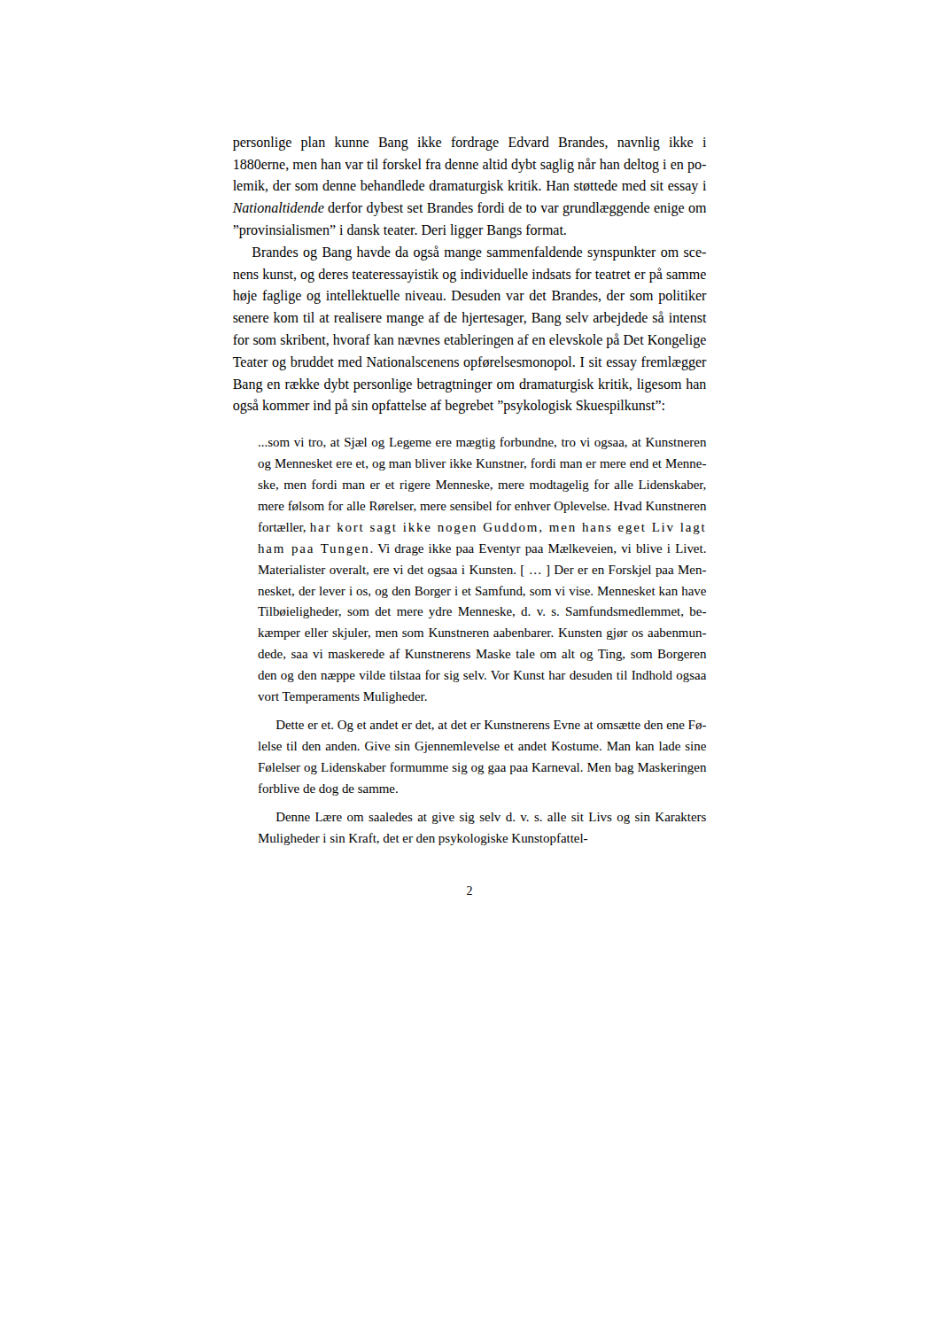personlige plan kunne Bang ikke fordrage Edvard Brandes, navnlig ikke i 1880erne, men han var til forskel fra denne altid dybt saglig når han deltog i en polemik, der som denne behandlede dramaturgisk kritik. Han støttede med sit essay i Nationaltidende derfor dybest set Brandes fordi de to var grundlæggende enige om ”provinsialismen” i dansk teater. Deri ligger Bangs format.
Brandes og Bang havde da også mange sammenfaldende synspunkter om scenens kunst, og deres teateressayistik og individuelle indsats for teatret er på samme høje faglige og intellektuelle niveau. Desuden var det Brandes, der som politiker senere kom til at realisere mange af de hjertesager, Bang selv arbejdede så intenst for som skribent, hvoraf kan nævnes etableringen af en elevskole på Det Kongelige Teater og bruddet med Nationalscenens opførelsesmonopol. I sit essay fremlægger Bang en række dybt personlige betragtninger om dramaturgisk kritik, ligesom han også kommer ind på sin opfattelse af begrebet ”psykologisk Skuespilkunst”:
...som vi tro, at Sjæl og Legeme ere mægtig forbundne, tro vi ogsaa, at Kunstneren og Mennesket ere et, og man bliver ikke Kunstner, fordi man er mere end et Menneske, men fordi man er et rigere Menneske, mere modtagelig for alle Lidenskaber, mere følsom for alle Rørelser, mere sensibel for enhver Oplevelse. Hvad Kunstneren fortæller, har kort sagt ikke nogen Guddom, men hans eget Liv lagt ham paa Tungen. Vi drage ikke paa Eventyr paa Mælkeveien, vi blive i Livet. Materialister overalt, ere vi det ogsaa i Kunsten. [ … ] Der er en Forskjel paa Mennesket, der lever i os, og den Borger i et Samfund, som vi vise. Mennesket kan have Tilbøieligheder, som det mere ydre Menneske, d. v. s. Samfundsmedlemmet, bekæmper eller skjuler, men som Kunstneren aabenbarer. Kunsten gjør os aabenmundede, saa vi maskerede af Kunstnerens Maske tale om alt og Ting, som Borgeren den og den næppe vilde tilstaa for sig selv. Vor Kunst har desuden til Indhold ogsaa vort Temperaments Muligheder.
Dette er et. Og et andet er det, at det er Kunstnerens Evne at omsætte den ene Følelse til den anden. Give sin Gjennemlevelse et andet Kostume. Man kan lade sine Følelser og Lidenskaber formumme sig og gaa paa Karneval. Men bag Maskeringen forblive de dog de samme.
Denne Lære om saaledes at give sig selv d. v. s. alle sit Livs og sin Karakters Muligheder i sin Kraft, det er den psykologiske Kunstopfattel-
2